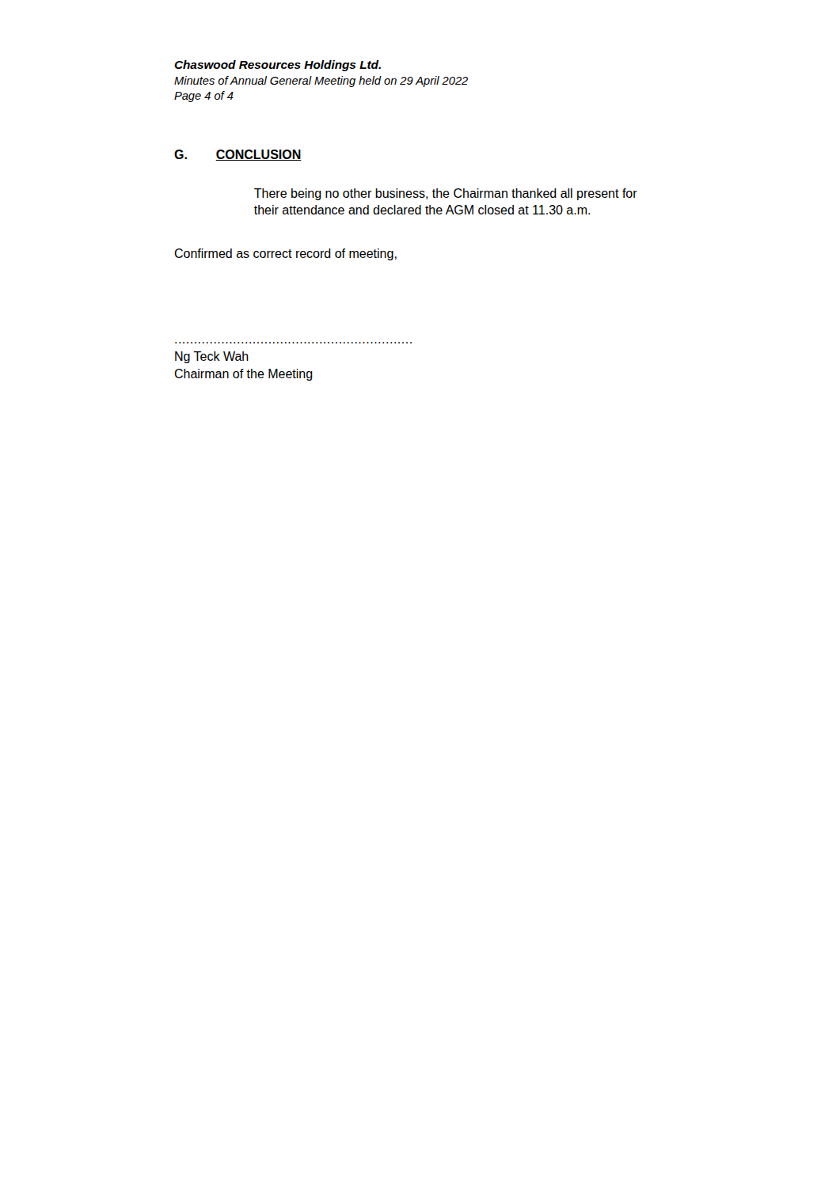Chaswood Resources Holdings Ltd.
Minutes of Annual General Meeting held on 29 April 2022
Page 4 of 4
G.
CONCLUSION
There being no other business, the Chairman thanked all present for their attendance and declared the AGM closed at 11.30 a.m.
Confirmed as correct record of meeting,
.............................................................
Ng Teck Wah
Chairman of the Meeting